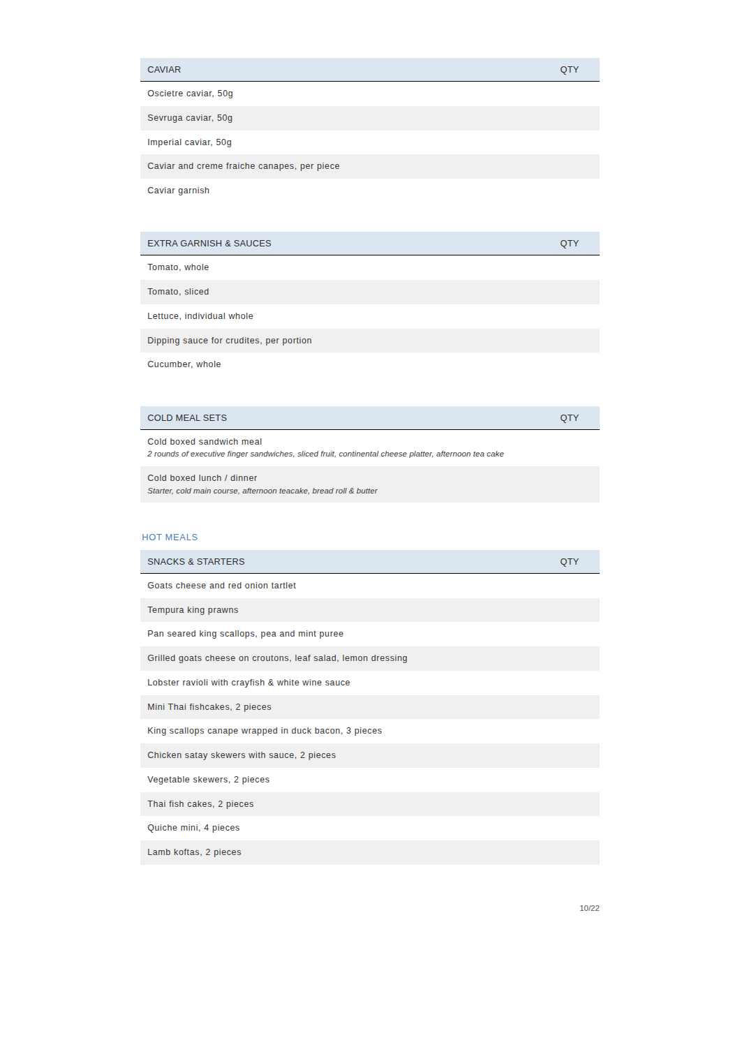| CAVIAR | QTY |
| --- | --- |
| Oscietre caviar, 50g | |
| Sevruga caviar, 50g | |
| Imperial caviar, 50g | |
| Caviar and creme fraiche canapes, per piece | |
| Caviar garnish | |
| EXTRA GARNISH & SAUCES | QTY |
| --- | --- |
| Tomato, whole | |
| Tomato, sliced | |
| Lettuce, individual whole | |
| Dipping sauce for crudites, per portion | |
| Cucumber, whole | |
| COLD MEAL SETS | QTY |
| --- | --- |
| Cold boxed sandwich meal 2 rounds of executive finger sandwiches, sliced fruit, continental cheese platter, afternoon tea cake | |
| Cold boxed lunch / dinner Starter, cold main course, afternoon teacake, bread roll & butter | |
HOT MEALS
| SNACKS & STARTERS | QTY |
| --- | --- |
| Goats cheese and red onion tartlet | |
| Tempura king prawns | |
| Pan seared king scallops, pea and mint puree | |
| Grilled goats cheese on croutons, leaf salad, lemon dressing | |
| Lobster ravioli with crayfish & white wine sauce | |
| Mini Thai fishcakes, 2 pieces | |
| King scallops canape wrapped in duck bacon, 3 pieces | |
| Chicken satay skewers with sauce, 2 pieces | |
| Vegetable skewers, 2 pieces | |
| Thai fish cakes, 2 pieces | |
| Quiche mini, 4 pieces | |
| Lamb koftas, 2 pieces | |
10/22